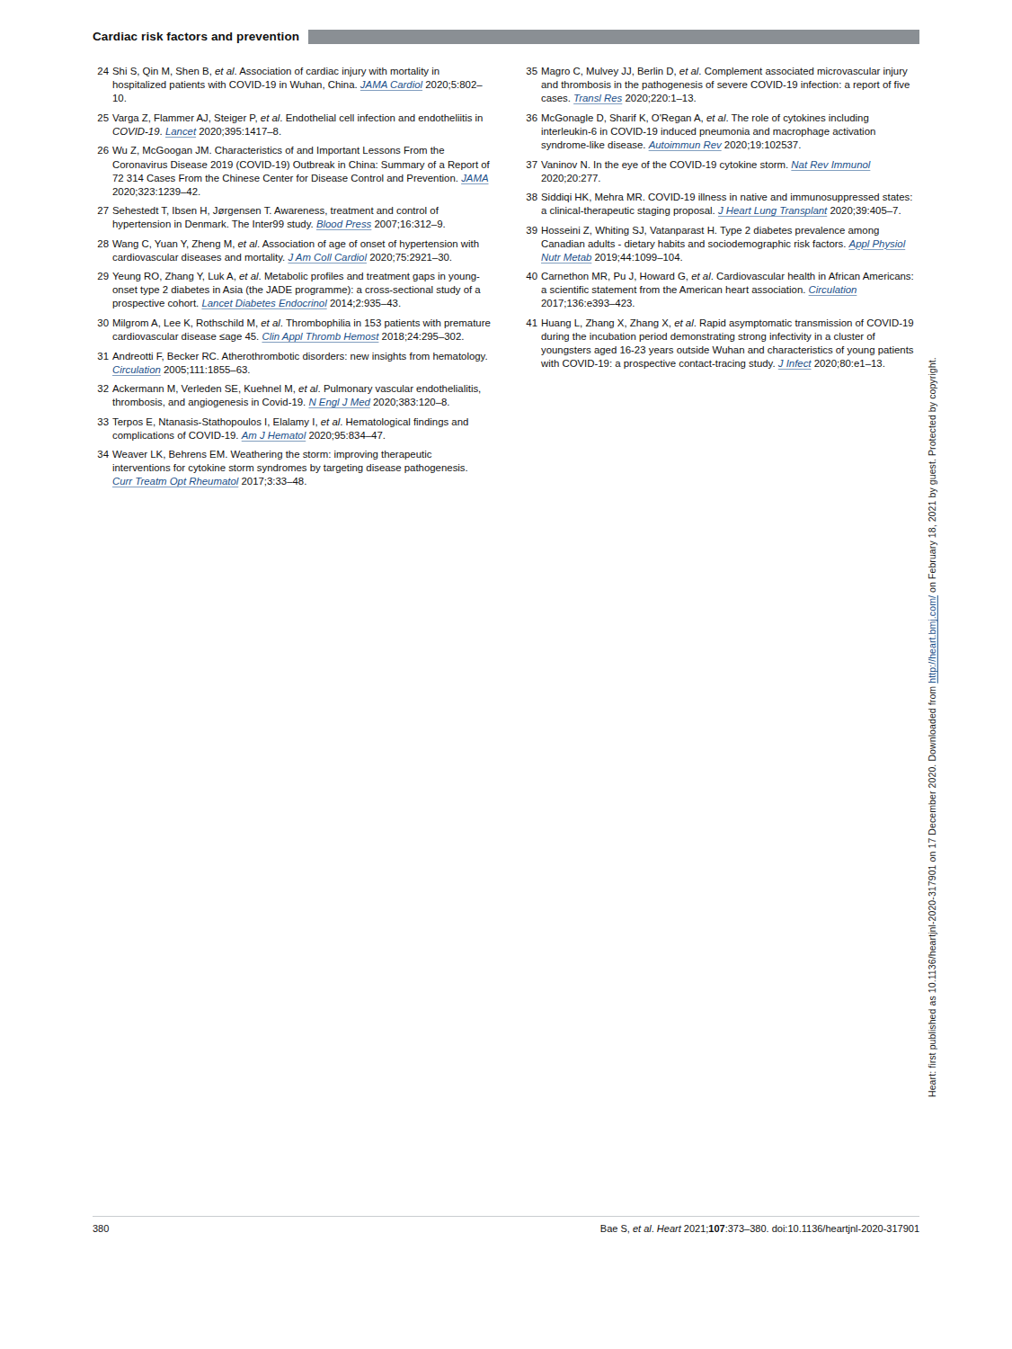Cardiac risk factors and prevention
24 Shi S, Qin M, Shen B, et al. Association of cardiac injury with mortality in hospitalized patients with COVID-19 in Wuhan, China. JAMA Cardiol 2020;5:802–10.
25 Varga Z, Flammer AJ, Steiger P, et al. Endothelial cell infection and endotheliitis in COVID-19. Lancet 2020;395:1417–8.
26 Wu Z, McGoogan JM. Characteristics of and Important Lessons From the Coronavirus Disease 2019 (COVID-19) Outbreak in China: Summary of a Report of 72 314 Cases From the Chinese Center for Disease Control and Prevention. JAMA 2020;323:1239–42.
27 Sehestedt T, Ibsen H, Jørgensen T. Awareness, treatment and control of hypertension in Denmark. The Inter99 study. Blood Press 2007;16:312–9.
28 Wang C, Yuan Y, Zheng M, et al. Association of age of onset of hypertension with cardiovascular diseases and mortality. J Am Coll Cardiol 2020;75:2921–30.
29 Yeung RO, Zhang Y, Luk A, et al. Metabolic profiles and treatment gaps in young-onset type 2 diabetes in Asia (the JADE programme): a cross-sectional study of a prospective cohort. Lancet Diabetes Endocrinol 2014;2:935–43.
30 Milgrom A, Lee K, Rothschild M, et al. Thrombophilia in 153 patients with premature cardiovascular disease ≤age 45. Clin Appl Thromb Hemost 2018;24:295–302.
31 Andreotti F, Becker RC. Atherothrombotic disorders: new insights from hematology. Circulation 2005;111:1855–63.
32 Ackermann M, Verleden SE, Kuehnel M, et al. Pulmonary vascular endothelialitis, thrombosis, and angiogenesis in Covid-19. N Engl J Med 2020;383:120–8.
33 Terpos E, Ntanasis-Stathopoulos I, Elalamy I, et al. Hematological findings and complications of COVID-19. Am J Hematol 2020;95:834–47.
34 Weaver LK, Behrens EM. Weathering the storm: improving therapeutic interventions for cytokine storm syndromes by targeting disease pathogenesis. Curr Treatm Opt Rheumatol 2017;3:33–48.
35 Magro C, Mulvey JJ, Berlin D, et al. Complement associated microvascular injury and thrombosis in the pathogenesis of severe COVID-19 infection: a report of five cases. Transl Res 2020;220:1–13.
36 McGonagle D, Sharif K, O'Regan A, et al. The role of cytokines including interleukin-6 in COVID-19 induced pneumonia and macrophage activation syndrome-like disease. Autoimmun Rev 2020;19:102537.
37 Vaninov N. In the eye of the COVID-19 cytokine storm. Nat Rev Immunol 2020;20:277.
38 Siddiqi HK, Mehra MR. COVID-19 illness in native and immunosuppressed states: a clinical-therapeutic staging proposal. J Heart Lung Transplant 2020;39:405–7.
39 Hosseini Z, Whiting SJ, Vatanparast H. Type 2 diabetes prevalence among Canadian adults - dietary habits and sociodemographic risk factors. Appl Physiol Nutr Metab 2019;44:1099–104.
40 Carnethon MR, Pu J, Howard G, et al. Cardiovascular health in African Americans: a scientific statement from the American heart association. Circulation 2017;136:e393–423.
41 Huang L, Zhang X, Zhang X, et al. Rapid asymptomatic transmission of COVID-19 during the incubation period demonstrating strong infectivity in a cluster of youngsters aged 16-23 years outside Wuhan and characteristics of young patients with COVID-19: a prospective contact-tracing study. J Infect 2020;80:e1–13.
380
Bae S, et al. Heart 2021;107:373–380. doi:10.1136/heartjnl-2020-317901
Heart: first published as 10.1136/heartjnl-2020-317901 on 17 December 2020. Downloaded from http://heart.bmj.com/ on February 18, 2021 by guest. Protected by copyright.